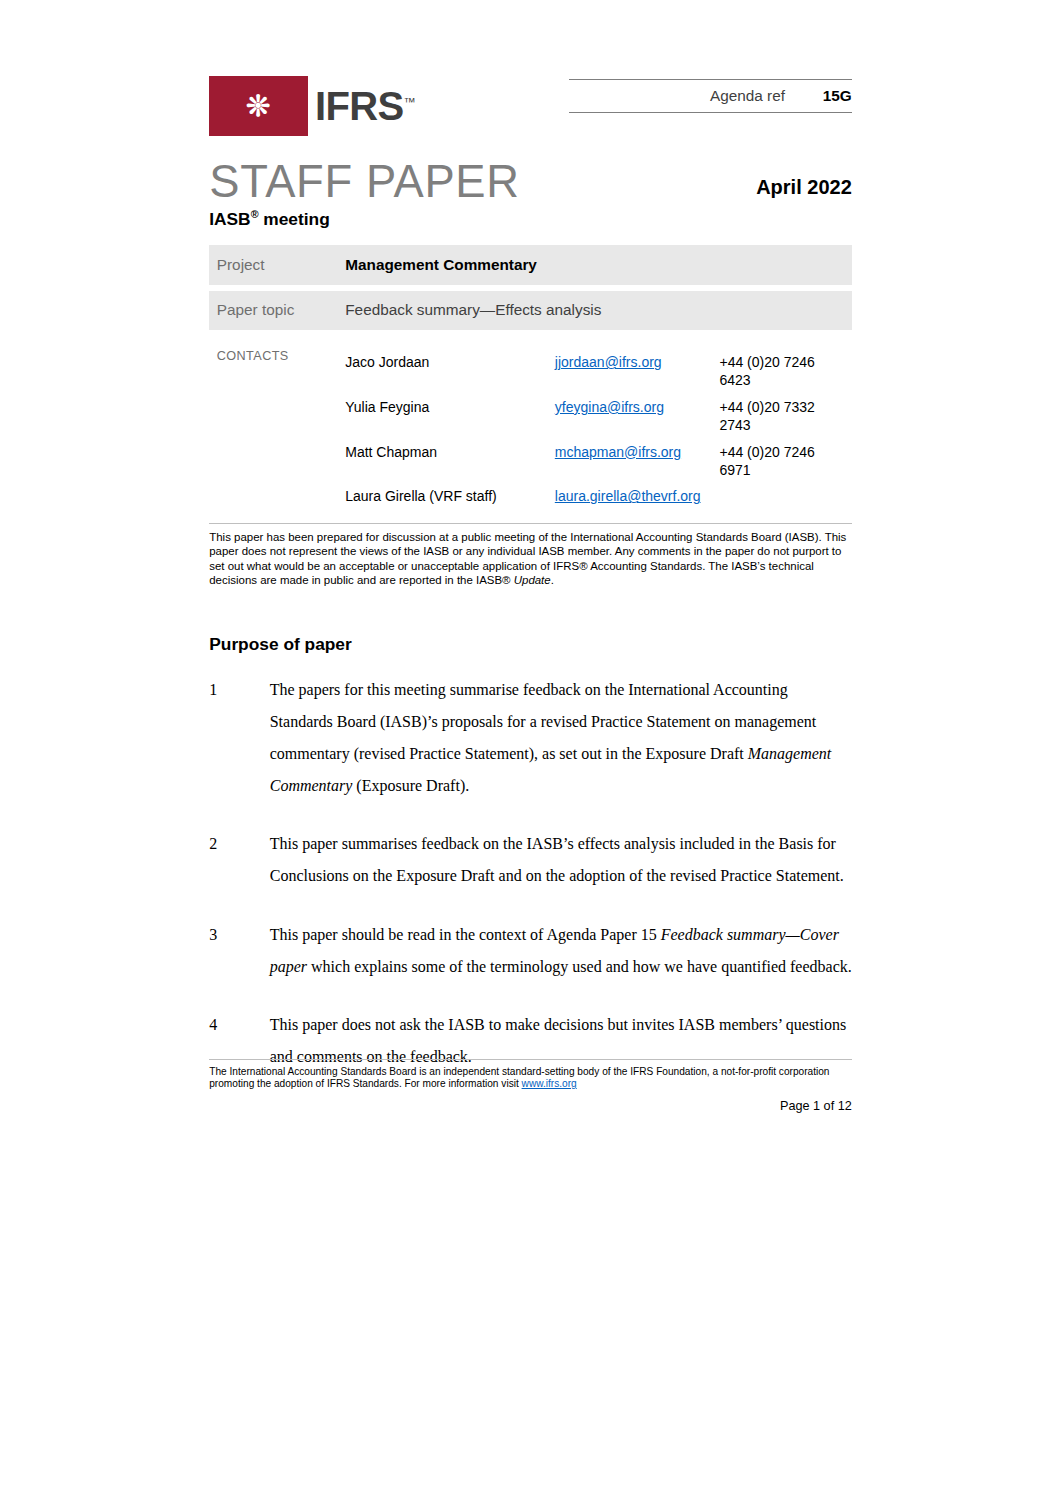❊
IFRS™
Agenda ref 15G
STAFF PAPER
April 2022
IASB® meeting
| Project | Management Commentary |
| Paper topic | Feedback summary—Effects analysis |
| CONTACTS | / Jaco Jordaan / jjordaan@ifrs.org / +44 (0)20 7246 6423 / / Yulia Feygina / yfeygina@ifrs.org / +44 (0)20 7332 2743 / / Matt Chapman / mchapman@ifrs.org / +44 (0)20 7246 6971 / / Laura Girella (VRF staff) / laura.girella@thevrf.org / |
This paper has been prepared for discussion at a public meeting of the International Accounting Standards Board (IASB). This paper does not represent the views of the IASB or any individual IASB member. Any comments in the paper do not purport to set out what would be an acceptable or unacceptable application of IFRS® Accounting Standards. The IASB’s technical decisions are made in public and are reported in the IASB® Update.
Purpose of paper
The papers for this meeting summarise feedback on the International Accounting Standards Board (IASB)’s proposals for a revised Practice Statement on management commentary (revised Practice Statement), as set out in the Exposure Draft Management Commentary (Exposure Draft).
This paper summarises feedback on the IASB’s effects analysis included in the Basis for Conclusions on the Exposure Draft and on the adoption of the revised Practice Statement.
This paper should be read in the context of Agenda Paper 15 Feedback summary—Cover paper which explains some of the terminology used and how we have quantified feedback.
This paper does not ask the IASB to make decisions but invites IASB members’ questions and comments on the feedback.
The International Accounting Standards Board is an independent standard-setting body of the IFRS Foundation, a not-for-profit corporation promoting the adoption of IFRS Standards. For more information visit www.ifrs.org
Page 1 of 12